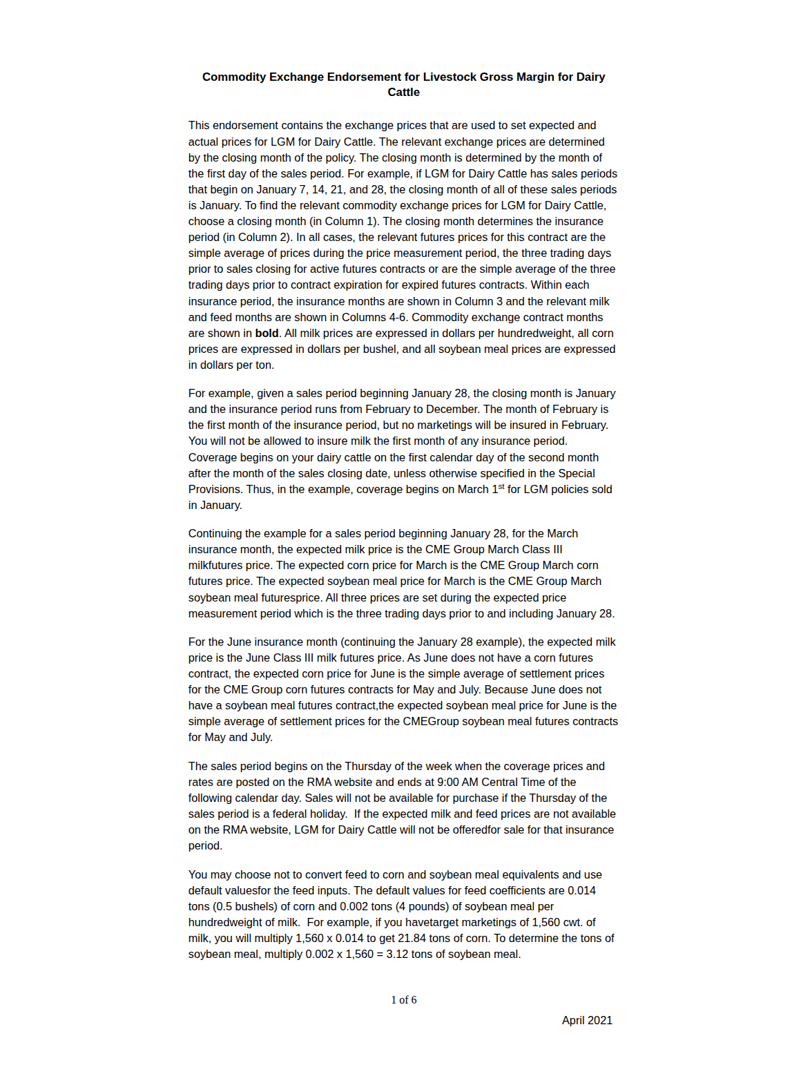Commodity Exchange Endorsement for Livestock Gross Margin for Dairy Cattle
This endorsement contains the exchange prices that are used to set expected and actual prices for LGM for Dairy Cattle. The relevant exchange prices are determined by the closing month of the policy. The closing month is determined by the month of the first day of the sales period. For example, if LGM for Dairy Cattle has sales periods that begin on January 7, 14, 21, and 28, the closing month of all of these sales periods is January. To find the relevant commodity exchange prices for LGM for Dairy Cattle, choose a closing month (in Column 1). The closing month determines the insurance period (in Column 2). In all cases, the relevant futures prices for this contract are the simple average of prices during the price measurement period, the three trading days prior to sales closing for active futures contracts or are the simple average of the three trading days prior to contract expiration for expired futures contracts. Within each insurance period, the insurance months are shown in Column 3 and the relevant milk and feed months are shown in Columns 4-6. Commodity exchange contract months are shown in bold. All milk prices are expressed in dollars per hundredweight, all corn prices are expressed in dollars per bushel, and all soybean meal prices are expressed in dollars per ton.
For example, given a sales period beginning January 28, the closing month is January and the insurance period runs from February to December. The month of February is the first month of the insurance period, but no marketings will be insured in February. You will not be allowed to insure milk the first month of any insurance period. Coverage begins on your dairy cattle on the first calendar day of the second month after the month of the sales closing date, unless otherwise specified in the Special Provisions. Thus, in the example, coverage begins on March 1st for LGM policies sold in January.
Continuing the example for a sales period beginning January 28, for the March insurance month, the expected milk price is the CME Group March Class III milkfutures price. The expected corn price for March is the CME Group March corn futures price. The expected soybean meal price for March is the CME Group March soybean meal futuresprice. All three prices are set during the expected price measurement period which is the three trading days prior to and including January 28.
For the June insurance month (continuing the January 28 example), the expected milk price is the June Class III milk futures price. As June does not have a corn futures contract, the expected corn price for June is the simple average of settlement prices for the CME Group corn futures contracts for May and July. Because June does not have a soybean meal futures contract,the expected soybean meal price for June is the simple average of settlement prices for the CMEGroup soybean meal futures contracts for May and July.
The sales period begins on the Thursday of the week when the coverage prices and rates are posted on the RMA website and ends at 9:00 AM Central Time of the following calendar day. Sales will not be available for purchase if the Thursday of the sales period is a federal holiday. If the expected milk and feed prices are not available on the RMA website, LGM for Dairy Cattle will not be offeredfor sale for that insurance period.
You may choose not to convert feed to corn and soybean meal equivalents and use default valuesfor the feed inputs. The default values for feed coefficients are 0.014 tons (0.5 bushels) of corn and 0.002 tons (4 pounds) of soybean meal per hundredweight of milk. For example, if you havetarget marketings of 1,560 cwt. of milk, you will multiply 1,560 x 0.014 to get 21.84 tons of corn. To determine the tons of soybean meal, multiply 0.002 x 1,560 = 3.12 tons of soybean meal.
1 of 6
April 2021